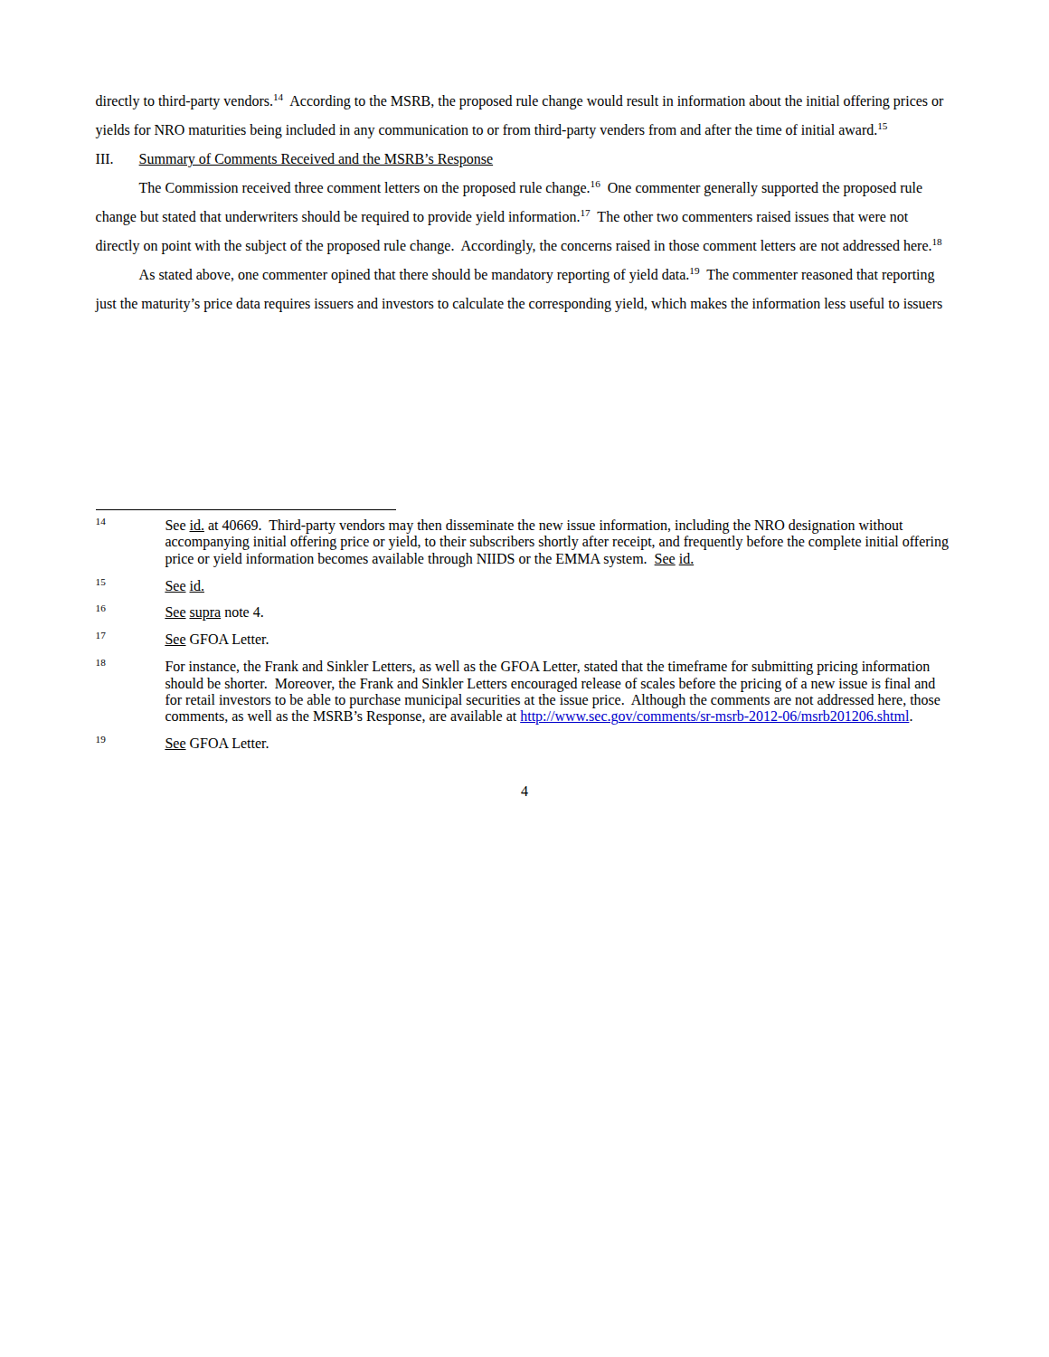directly to third-party vendors.14 According to the MSRB, the proposed rule change would result in information about the initial offering prices or yields for NRO maturities being included in any communication to or from third-party venders from and after the time of initial award.15
III. Summary of Comments Received and the MSRB’s Response
The Commission received three comment letters on the proposed rule change.16 One commenter generally supported the proposed rule change but stated that underwriters should be required to provide yield information.17 The other two commenters raised issues that were not directly on point with the subject of the proposed rule change. Accordingly, the concerns raised in those comment letters are not addressed here.18
As stated above, one commenter opined that there should be mandatory reporting of yield data.19 The commenter reasoned that reporting just the maturity’s price data requires issuers and investors to calculate the corresponding yield, which makes the information less useful to issuers
14 See id. at 40669. Third-party vendors may then disseminate the new issue information, including the NRO designation without accompanying initial offering price or yield, to their subscribers shortly after receipt, and frequently before the complete initial offering price or yield information becomes available through NIIDS or the EMMA system. See id.
15 See id.
16 See supra note 4.
17 See GFOA Letter.
18 For instance, the Frank and Sinkler Letters, as well as the GFOA Letter, stated that the timeframe for submitting pricing information should be shorter. Moreover, the Frank and Sinkler Letters encouraged release of scales before the pricing of a new issue is final and for retail investors to be able to purchase municipal securities at the issue price. Although the comments are not addressed here, those comments, as well as the MSRB’s Response, are available at http://www.sec.gov/comments/sr-msrb-2012-06/msrb201206.shtml.
19 See GFOA Letter.
4